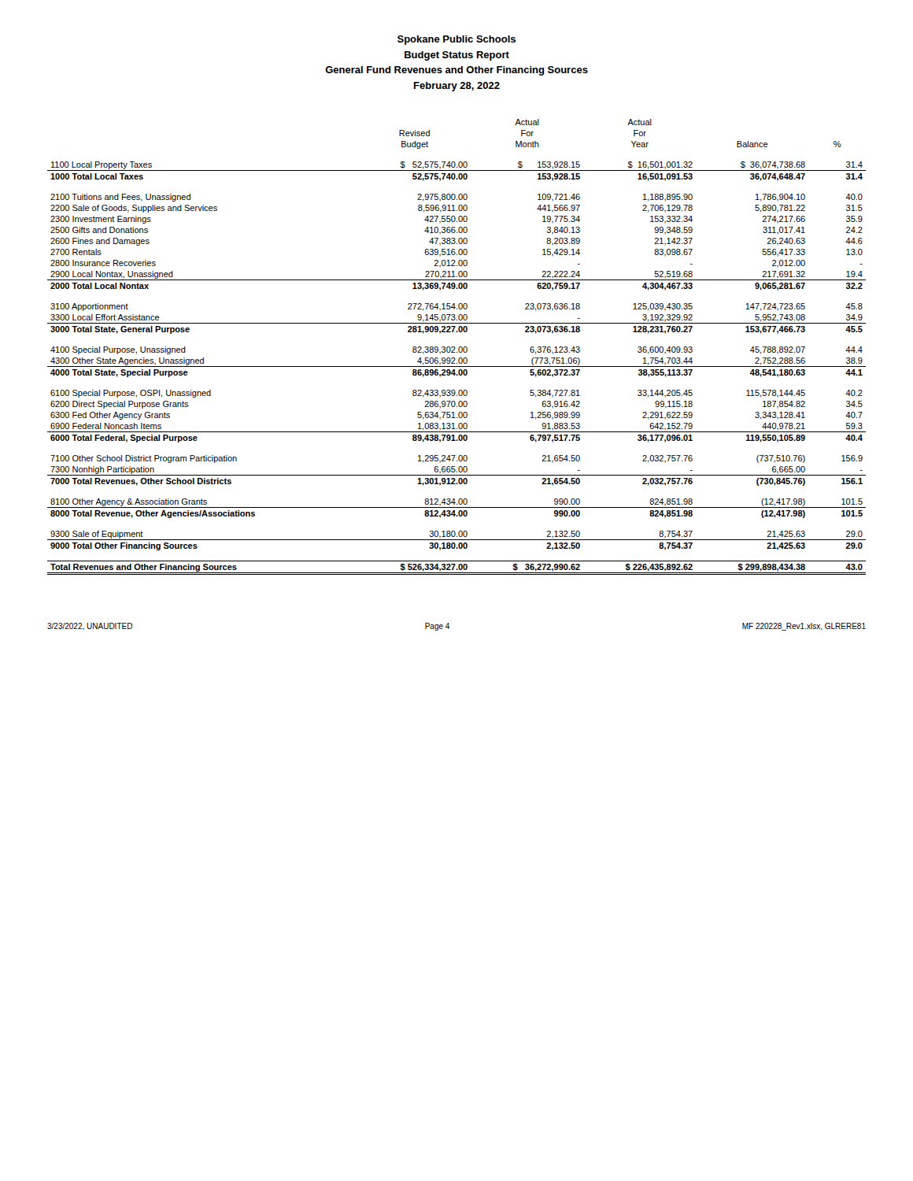Spokane Public Schools
Budget Status Report
General Fund Revenues and Other Financing Sources
February 28, 2022
| | | Actual | Actual | | |
| --- | --- | --- | --- | --- | --- |
| | Revised | For | For | | |
| | Budget | Month | Year | Balance | % |
| 1100 Local Property Taxes | $ 52,575,740.00 | $ 153,928.15 | $ 16,501,001.32 | $ 36,074,738.68 | 31.4 |
| 1000 Total Local Taxes | 52,575,740.00 | 153,928.15 | 16,501,091.53 | 36,074,648.47 | 31.4 |
| 2100 Tuitions and Fees, Unassigned | 2,975,800.00 | 109,721.46 | 1,188,895.90 | 1,786,904.10 | 40.0 |
| 2200 Sale of Goods, Supplies and Services | 8,596,911.00 | 441,566.97 | 2,706,129.78 | 5,890,781.22 | 31.5 |
| 2300 Investment Earnings | 427,550.00 | 19,775.34 | 153,332.34 | 274,217.66 | 35.9 |
| 2500 Gifts and Donations | 410,366.00 | 3,840.13 | 99,348.59 | 311,017.41 | 24.2 |
| 2600 Fines and Damages | 47,383.00 | 8,203.89 | 21,142.37 | 26,240.63 | 44.6 |
| 2700 Rentals | 639,516.00 | 15,429.14 | 83,098.67 | 556,417.33 | 13.0 |
| 2800 Insurance Recoveries | 2,012.00 | - | - | 2,012.00 | - |
| 2900 Local Nontax, Unassigned | 270,211.00 | 22,222.24 | 52,519.68 | 217,691.32 | 19.4 |
| 2000 Total Local Nontax | 13,369,749.00 | 620,759.17 | 4,304,467.33 | 9,065,281.67 | 32.2 |
| 3100 Apportionment | 272,764,154.00 | 23,073,636.18 | 125,039,430.35 | 147,724,723.65 | 45.8 |
| 3300 Local Effort Assistance | 9,145,073.00 | - | 3,192,329.92 | 5,952,743.08 | 34.9 |
| 3000 Total State, General Purpose | 281,909,227.00 | 23,073,636.18 | 128,231,760.27 | 153,677,466.73 | 45.5 |
| 4100 Special Purpose, Unassigned | 82,389,302.00 | 6,376,123.43 | 36,600,409.93 | 45,788,892.07 | 44.4 |
| 4300 Other State Agencies, Unassigned | 4,506,992.00 | (773,751.06) | 1,754,703.44 | 2,752,288.56 | 38.9 |
| 4000 Total State, Special Purpose | 86,896,294.00 | 5,602,372.37 | 38,355,113.37 | 48,541,180.63 | 44.1 |
| 6100 Special Purpose, OSPI, Unassigned | 82,433,939.00 | 5,384,727.81 | 33,144,205.45 | 115,578,144.45 | 40.2 |
| 6200 Direct Special Purpose Grants | 286,970.00 | 63,916.42 | 99,115.18 | 187,854.82 | 34.5 |
| 6300 Fed Other Agency Grants | 5,634,751.00 | 1,256,989.99 | 2,291,622.59 | 3,343,128.41 | 40.7 |
| 6900 Federal Noncash Items | 1,083,131.00 | 91,883.53 | 642,152.79 | 440,978.21 | 59.3 |
| 6000 Total Federal, Special Purpose | 89,438,791.00 | 6,797,517.75 | 36,177,096.01 | 119,550,105.89 | 40.4 |
| 7100 Other School District Program Participation | 1,295,247.00 | 21,654.50 | 2,032,757.76 | (737,510.76) | 156.9 |
| 7300 Nonhigh Participation | 6,665.00 | - | - | 6,665.00 | - |
| 7000 Total Revenues, Other School Districts | 1,301,912.00 | 21,654.50 | 2,032,757.76 | (730,845.76) | 156.1 |
| 8100 Other Agency & Association Grants | 812,434.00 | 990.00 | 824,851.98 | (12,417.98) | 101.5 |
| 8000 Total Revenue, Other Agencies/Associations | 812,434.00 | 990.00 | 824,851.98 | (12,417.98) | 101.5 |
| 9300 Sale of Equipment | 30,180.00 | 2,132.50 | 8,754.37 | 21,425.63 | 29.0 |
| 9000 Total Other Financing Sources | 30,180.00 | 2,132.50 | 8,754.37 | 21,425.63 | 29.0 |
| Total Revenues and Other Financing Sources | $ 526,334,327.00 | $ 36,272,990.62 | $ 226,435,892.62 | $ 299,898,434.38 | 43.0 |
3/23/2022, UNAUDITED Page 4 MF 220228_Rev1.xlsx, GLRERE81